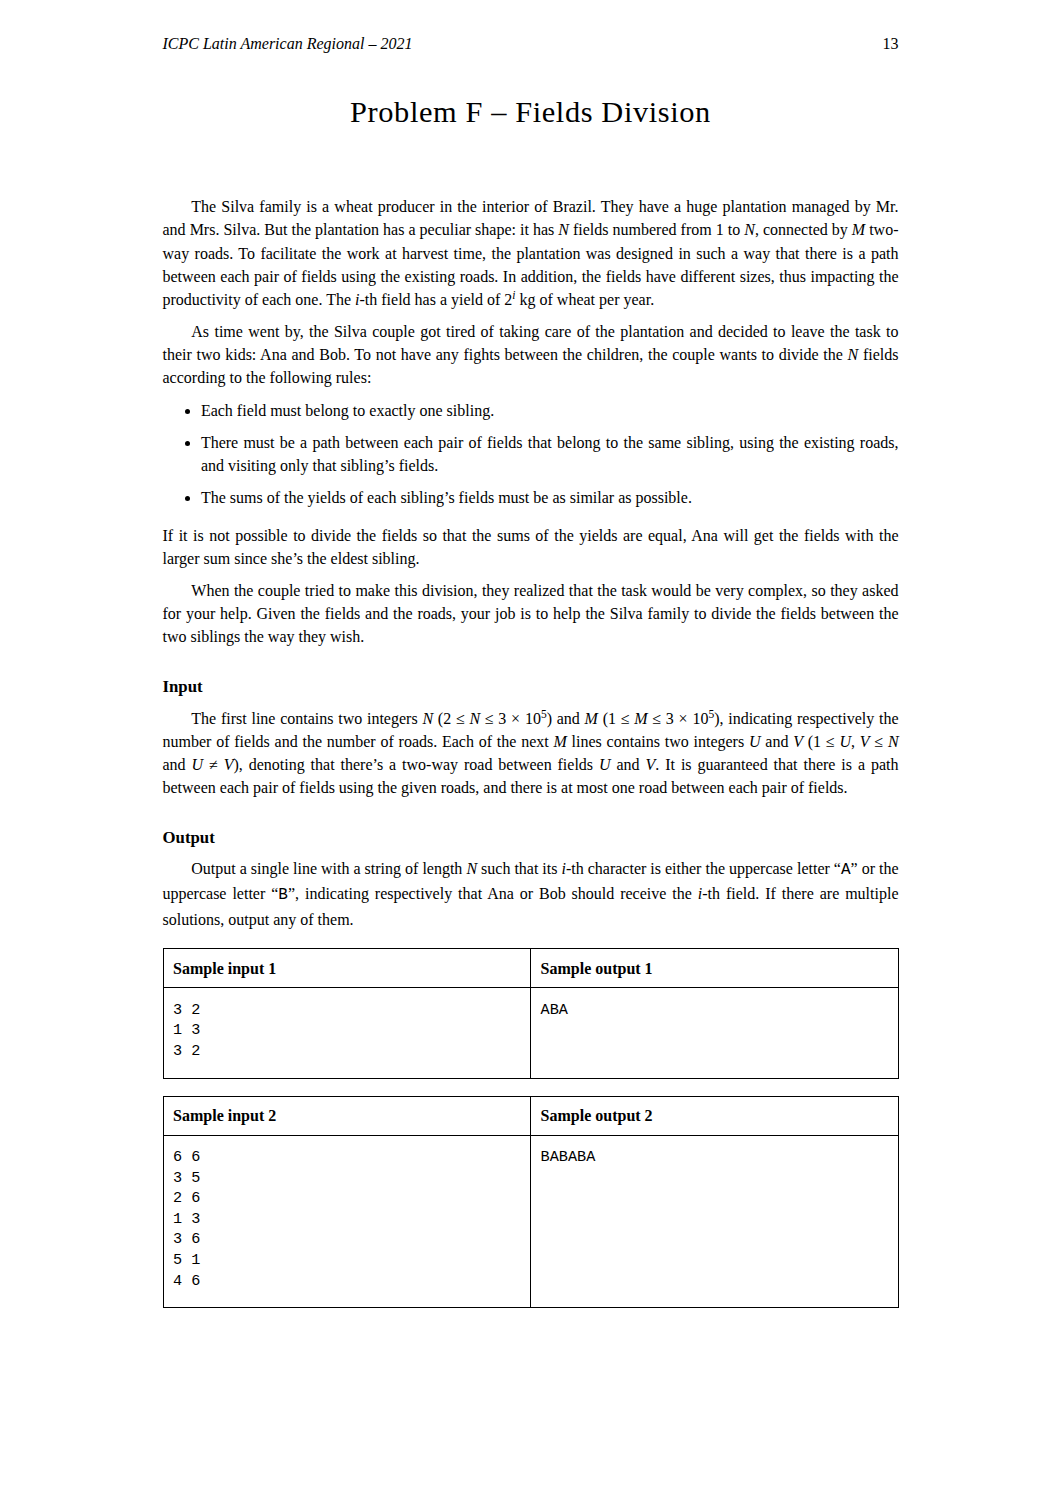ICPC Latin American Regional – 2021 13
Problem F – Fields Division
The Silva family is a wheat producer in the interior of Brazil. They have a huge plantation managed by Mr. and Mrs. Silva. But the plantation has a peculiar shape: it has N fields numbered from 1 to N, connected by M two-way roads. To facilitate the work at harvest time, the plantation was designed in such a way that there is a path between each pair of fields using the existing roads. In addition, the fields have different sizes, thus impacting the productivity of each one. The i-th field has a yield of 2i kg of wheat per year.
As time went by, the Silva couple got tired of taking care of the plantation and decided to leave the task to their two kids: Ana and Bob. To not have any fights between the children, the couple wants to divide the N fields according to the following rules:
Each field must belong to exactly one sibling.
There must be a path between each pair of fields that belong to the same sibling, using the existing roads, and visiting only that sibling’s fields.
The sums of the yields of each sibling’s fields must be as similar as possible.
If it is not possible to divide the fields so that the sums of the yields are equal, Ana will get the fields with the larger sum since she’s the eldest sibling.
When the couple tried to make this division, they realized that the task would be very complex, so they asked for your help. Given the fields and the roads, your job is to help the Silva family to divide the fields between the two siblings the way they wish.
Input
The first line contains two integers N (2 ≤ N ≤ 3 × 105) and M (1 ≤ M ≤ 3 × 105), indicating respectively the number of fields and the number of roads. Each of the next M lines contains two integers U and V (1 ≤ U, V ≤ N and U ≠ V), denoting that there’s a two-way road between fields U and V. It is guaranteed that there is a path between each pair of fields using the given roads, and there is at most one road between each pair of fields.
Output
Output a single line with a string of length N such that its i-th character is either the uppercase letter “A” or the uppercase letter “B”, indicating respectively that Ana or Bob should receive the i-th field. If there are multiple solutions, output any of them.
| Sample input 1 | Sample output 1 |
| --- | --- |
| 3 2 1 3 3 2 | ABA |
| Sample input 2 | Sample output 2 |
| --- | --- |
| 6 6 3 5 2 6 1 3 3 6 5 1 4 6 | BABABA |